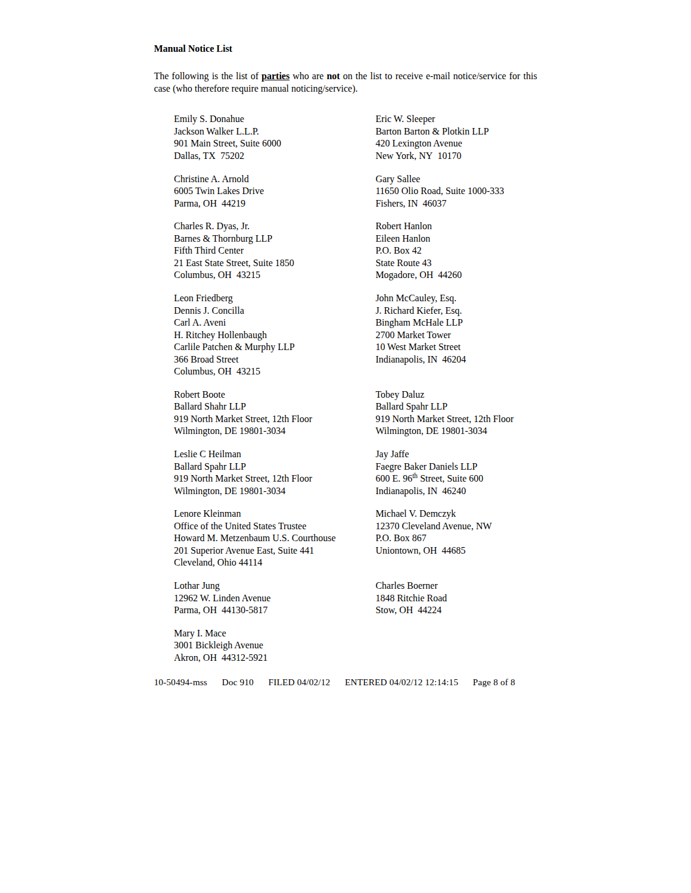Manual Notice List
The following is the list of parties who are not on the list to receive e-mail notice/service for this case (who therefore require manual noticing/service).
| Emily S. Donahue Jackson Walker L.L.P. 901 Main Street, Suite 6000 Dallas, TX 75202 | Eric W. Sleeper Barton Barton & Plotkin LLP 420 Lexington Avenue New York, NY 10170 |
| Christine A. Arnold 6005 Twin Lakes Drive Parma, OH 44219 | Gary Sallee 11650 Olio Road, Suite 1000-333 Fishers, IN 46037 |
| Charles R. Dyas, Jr. Barnes & Thornburg LLP Fifth Third Center 21 East State Street, Suite 1850 Columbus, OH 43215 | Robert Hanlon Eileen Hanlon P.O. Box 42 State Route 43 Mogadore, OH 44260 |
| Leon Friedberg Dennis J. Concilla Carl A. Aveni H. Ritchey Hollenbaugh Carlile Patchen & Murphy LLP 366 Broad Street Columbus, OH 43215 | John McCauley, Esq. J. Richard Kiefer, Esq. Bingham McHale LLP 2700 Market Tower 10 West Market Street Indianapolis, IN 46204 |
| Robert Boote Ballard Shahr LLP 919 North Market Street, 12th Floor Wilmington, DE 19801-3034 | Tobey Daluz Ballard Spahr LLP 919 North Market Street, 12th Floor Wilmington, DE 19801-3034 |
| Leslie C Heilman Ballard Spahr LLP 919 North Market Street, 12th Floor Wilmington, DE 19801-3034 | Jay Jaffe Faegre Baker Daniels LLP 600 E. 96 th Street, Suite 600 Indianapolis, IN 46240 |
| Lenore Kleinman Office of the United States Trustee Howard M. Metzenbaum U.S. Courthouse 201 Superior Avenue East, Suite 441 Cleveland, Ohio 44114 | Michael V. Demczyk 12370 Cleveland Avenue, NW P.O. Box 867 Uniontown, OH 44685 |
| Lothar Jung 12962 W. Linden Avenue Parma, OH 44130-5817 | Charles Boerner 1848 Ritchie Road Stow, OH 44224 |
| Mary I. Mace 3001 Bickleigh Avenue Akron, OH 44312-5921 | |
10-50494-mss Doc 910 FILED 04/02/12 ENTERED 04/02/12 12:14:15 Page 8 of 8